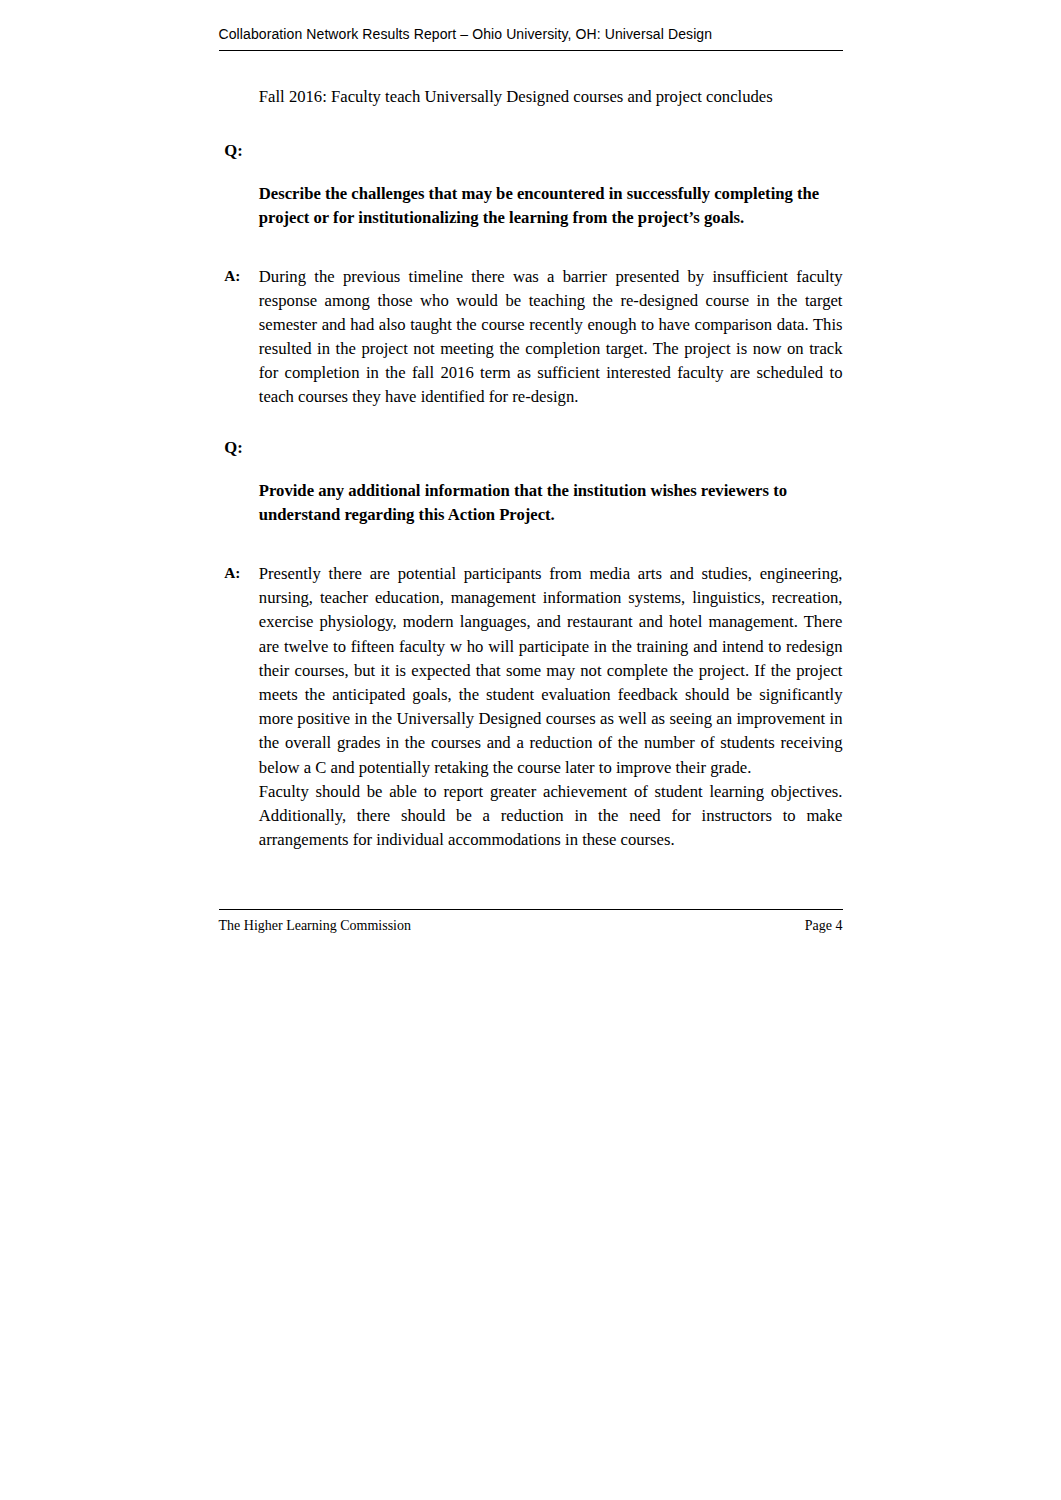Collaboration Network Results Report – Ohio University, OH: Universal Design
Fall 2016: Faculty teach Universally Designed courses and project concludes
Q:
Describe the challenges that may be encountered in successfully completing the project or for institutionalizing the learning from the project’s goals.
A:
During the previous timeline there was a barrier presented by insufficient faculty response among those who would be teaching the re-designed course in the target semester and had also taught the course recently enough to have comparison data. This resulted in the project not meeting the completion target. The project is now on track for completion in the fall 2016 term as sufficient interested faculty are scheduled to teach courses they have identified for re-design.
Q:
Provide any additional information that the institution wishes reviewers to understand regarding this Action Project.
A:
Presently there are potential participants from media arts and studies, engineering, nursing, teacher education, management information systems, linguistics, recreation, exercise physiology, modern languages, and restaurant and hotel management. There are twelve to fifteen faculty w ho will participate in the training and intend to redesign their courses, but it is expected that some may not complete the project. If the project meets the anticipated goals, the student evaluation feedback should be significantly more positive in the Universally Designed courses as well as seeing an improvement in the overall grades in the courses and a reduction of the number of students receiving below a C and potentially retaking the course later to improve their grade.
Faculty should be able to report greater achievement of student learning objectives. Additionally, there should be a reduction in the need for instructors to make arrangements for individual accommodations in these courses.
The Higher Learning Commission Page 4